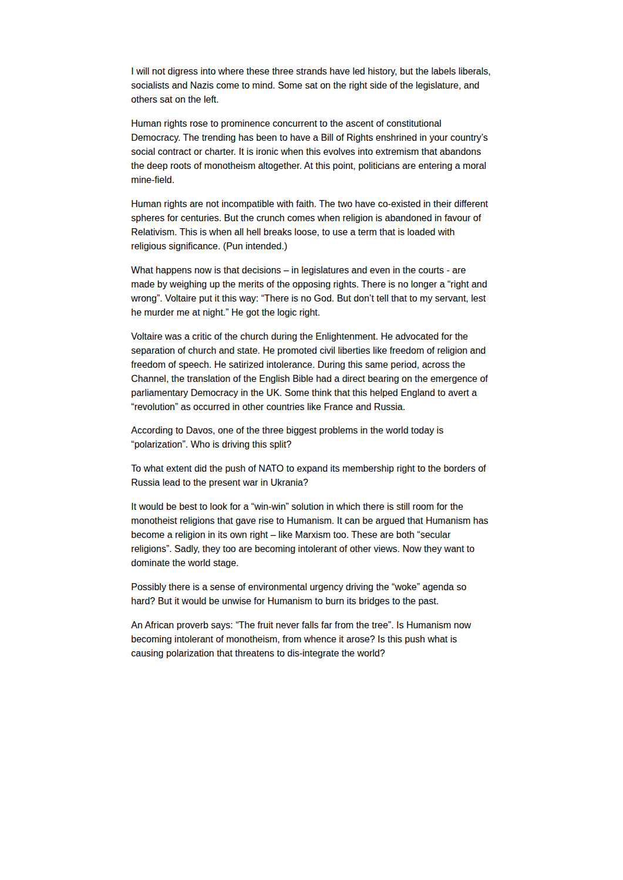I will not digress into where these three strands have led history, but the labels liberals, socialists and Nazis come to mind. Some sat on the right side of the legislature, and others sat on the left.
Human rights rose to prominence concurrent to the ascent of constitutional Democracy. The trending has been to have a Bill of Rights enshrined in your country’s social contract or charter. It is ironic when this evolves into extremism that abandons the deep roots of monotheism altogether. At this point, politicians are entering a moral mine-field.
Human rights are not incompatible with faith. The two have co-existed in their different spheres for centuries. But the crunch comes when religion is abandoned in favour of Relativism. This is when all hell breaks loose, to use a term that is loaded with religious significance. (Pun intended.)
What happens now is that decisions – in legislatures and even in the courts - are made by weighing up the merits of the opposing rights. There is no longer a “right and wrong”. Voltaire put it this way: “There is no God. But don’t tell that to my servant, lest he murder me at night.” He got the logic right.
Voltaire was a critic of the church during the Enlightenment. He advocated for the separation of church and state. He promoted civil liberties like freedom of religion and freedom of speech. He satirized intolerance. During this same period, across the Channel, the translation of the English Bible had a direct bearing on the emergence of parliamentary Democracy in the UK. Some think that this helped England to avert a “revolution” as occurred in other countries like France and Russia.
According to Davos, one of the three biggest problems in the world today is “polarization”. Who is driving this split?
To what extent did the push of NATO to expand its membership right to the borders of Russia lead to the present war in Ukrania?
It would be best to look for a “win-win” solution in which there is still room for the monotheist religions that gave rise to Humanism. It can be argued that Humanism has become a religion in its own right – like Marxism too. These are both “secular religions”. Sadly, they too are becoming intolerant of other views. Now they want to dominate the world stage.
Possibly there is a sense of environmental urgency driving the “woke” agenda so hard? But it would be unwise for Humanism to burn its bridges to the past.
An African proverb says: “The fruit never falls far from the tree”. Is Humanism now becoming intolerant of monotheism, from whence it arose? Is this push what is causing polarization that threatens to dis-integrate the world?